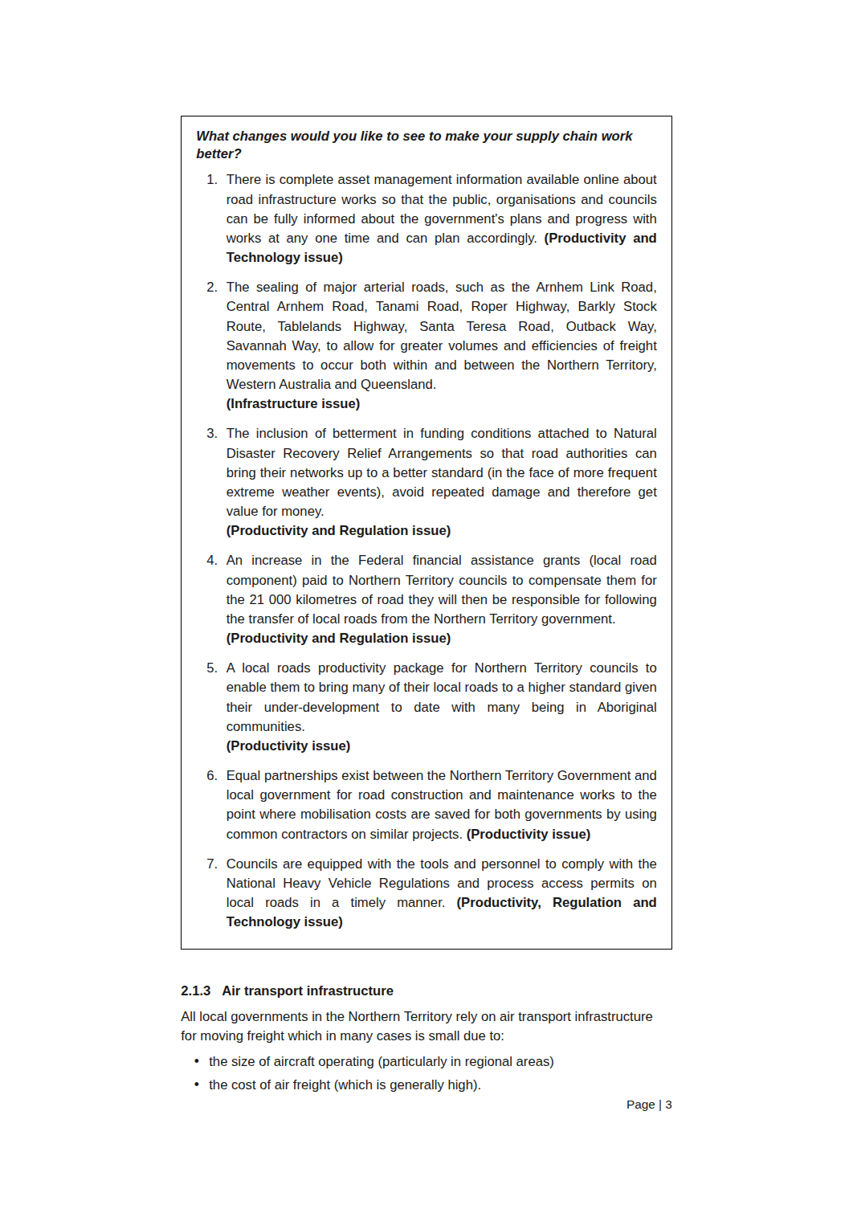What changes would you like to see to make your supply chain work better?
There is complete asset management information available online about road infrastructure works so that the public, organisations and councils can be fully informed about the government's plans and progress with works at any one time and can plan accordingly. (Productivity and Technology issue)
The sealing of major arterial roads, such as the Arnhem Link Road, Central Arnhem Road, Tanami Road, Roper Highway, Barkly Stock Route, Tablelands Highway, Santa Teresa Road, Outback Way, Savannah Way, to allow for greater volumes and efficiencies of freight movements to occur both within and between the Northern Territory, Western Australia and Queensland. (Infrastructure issue)
The inclusion of betterment in funding conditions attached to Natural Disaster Recovery Relief Arrangements so that road authorities can bring their networks up to a better standard (in the face of more frequent extreme weather events), avoid repeated damage and therefore get value for money. (Productivity and Regulation issue)
An increase in the Federal financial assistance grants (local road component) paid to Northern Territory councils to compensate them for the 21 000 kilometres of road they will then be responsible for following the transfer of local roads from the Northern Territory government. (Productivity and Regulation issue)
A local roads productivity package for Northern Territory councils to enable them to bring many of their local roads to a higher standard given their under-development to date with many being in Aboriginal communities. (Productivity issue)
Equal partnerships exist between the Northern Territory Government and local government for road construction and maintenance works to the point where mobilisation costs are saved for both governments by using common contractors on similar projects. (Productivity issue)
Councils are equipped with the tools and personnel to comply with the National Heavy Vehicle Regulations and process access permits on local roads in a timely manner. (Productivity, Regulation and Technology issue)
2.1.3 Air transport infrastructure
All local governments in the Northern Territory rely on air transport infrastructure for moving freight which in many cases is small due to:
the size of aircraft operating (particularly in regional areas)
the cost of air freight (which is generally high).
Page | 3